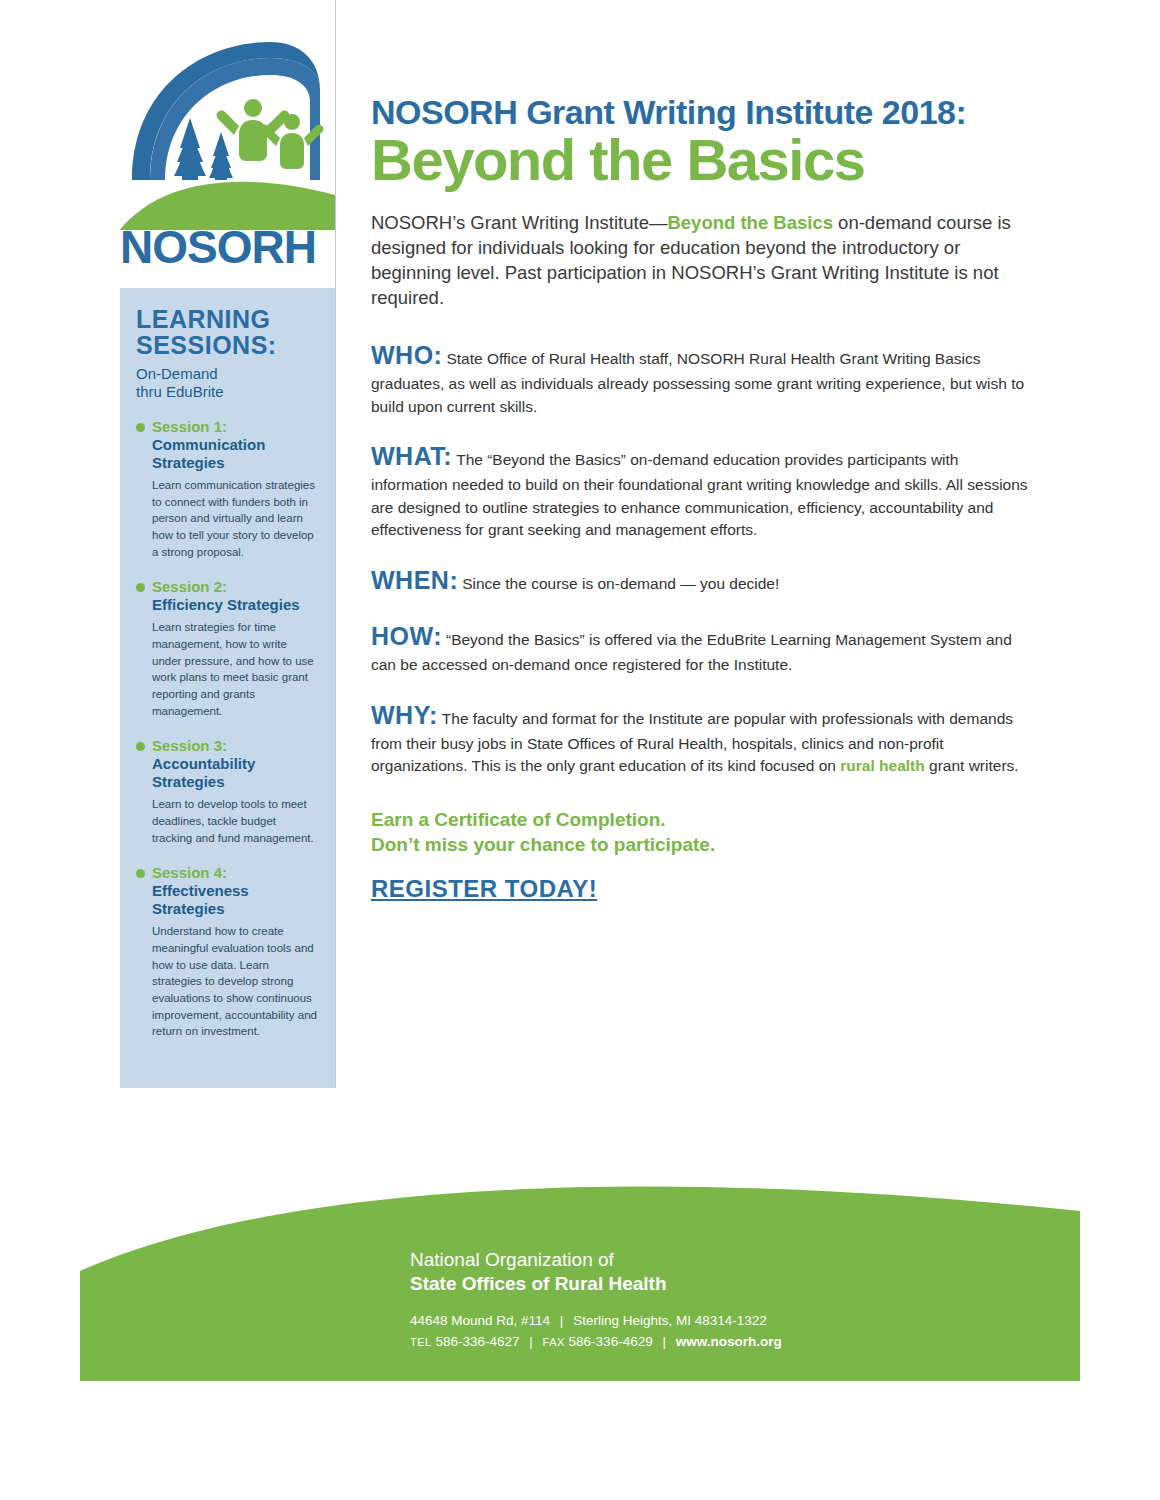NOSORH
LEARNING
SESSIONS:
On-Demand
thru EduBrite
Session 1: Communication Strategies
Learn communication strategies to connect with funders both in person and virtually and learn how to tell your story to develop a strong proposal.
Session 2: Efficiency Strategies
Learn strategies for time management, how to write under pressure, and how to use work plans to meet basic grant reporting and grants management.
Session 3: Accountability Strategies
Learn to develop tools to meet deadlines, tackle budget tracking and fund management.
Session 4: Effectiveness Strategies
Understand how to create meaningful evaluation tools and how to use data. Learn strategies to develop strong evaluations to show continuous improvement, accountability and return on investment.
NOSORH Grant Writing Institute 2018: Beyond the Basics
NOSORH’s Grant Writing Institute—Beyond the Basics on-demand course is designed for individuals looking for education beyond the introductory or beginning level. Past participation in NOSORH’s Grant Writing Institute is not required.
WHO: State Office of Rural Health staff, NOSORH Rural Health Grant Writing Basics graduates, as well as individuals already possessing some grant writing experience, but wish to build upon current skills.
WHAT: The “Beyond the Basics” on-demand education provides participants with information needed to build on their foundational grant writing knowledge and skills. All sessions are designed to outline strategies to enhance communication, efficiency, accountability and effectiveness for grant seeking and management efforts.
WHEN: Since the course is on-demand — you decide!
HOW:“Beyond the Basics” is offered via the EduBrite Learning Management System and can be accessed on-demand once registered for the Institute.
WHY: The faculty and format for the Institute are popular with professionals with demands from their busy jobs in State Offices of Rural Health, hospitals, clinics and non-profit organizations. This is the only grant education of its kind focused on rural health grant writers.
Earn a Certificate of Completion.
Don’t miss your chance to participate.
REGISTER TODAY!
National Organization of State Offices of Rural Health
44648 Mound Rd, #114 | Sterling Heights, MI 48314-1322
TEL 586-336-4627 | FAX 586-336-4629 | www.nosorh.org